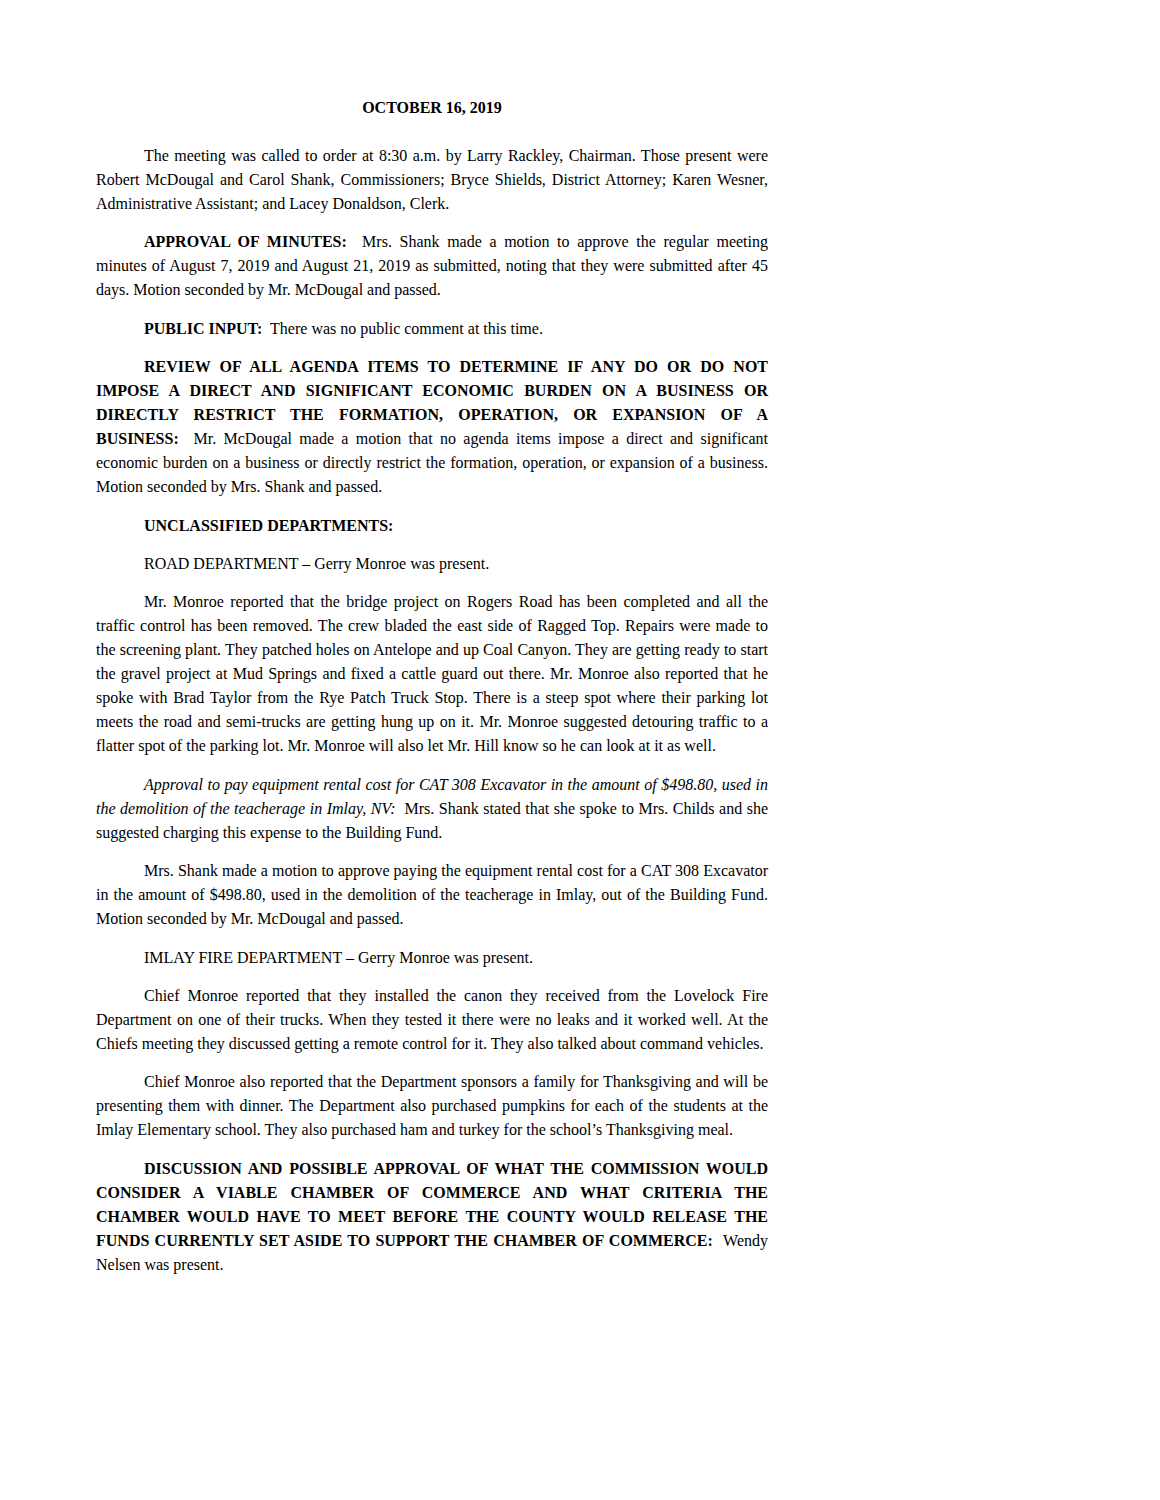OCTOBER 16, 2019
The meeting was called to order at 8:30 a.m. by Larry Rackley, Chairman. Those present were Robert McDougal and Carol Shank, Commissioners; Bryce Shields, District Attorney; Karen Wesner, Administrative Assistant; and Lacey Donaldson, Clerk.
APPROVAL OF MINUTES: Mrs. Shank made a motion to approve the regular meeting minutes of August 7, 2019 and August 21, 2019 as submitted, noting that they were submitted after 45 days. Motion seconded by Mr. McDougal and passed.
PUBLIC INPUT: There was no public comment at this time.
REVIEW OF ALL AGENDA ITEMS TO DETERMINE IF ANY DO OR DO NOT IMPOSE A DIRECT AND SIGNIFICANT ECONOMIC BURDEN ON A BUSINESS OR DIRECTLY RESTRICT THE FORMATION, OPERATION, OR EXPANSION OF A BUSINESS: Mr. McDougal made a motion that no agenda items impose a direct and significant economic burden on a business or directly restrict the formation, operation, or expansion of a business. Motion seconded by Mrs. Shank and passed.
UNCLASSIFIED DEPARTMENTS:
ROAD DEPARTMENT – Gerry Monroe was present.
Mr. Monroe reported that the bridge project on Rogers Road has been completed and all the traffic control has been removed. The crew bladed the east side of Ragged Top. Repairs were made to the screening plant. They patched holes on Antelope and up Coal Canyon. They are getting ready to start the gravel project at Mud Springs and fixed a cattle guard out there. Mr. Monroe also reported that he spoke with Brad Taylor from the Rye Patch Truck Stop. There is a steep spot where their parking lot meets the road and semi-trucks are getting hung up on it. Mr. Monroe suggested detouring traffic to a flatter spot of the parking lot. Mr. Monroe will also let Mr. Hill know so he can look at it as well.
Approval to pay equipment rental cost for CAT 308 Excavator in the amount of $498.80, used in the demolition of the teacherage in Imlay, NV: Mrs. Shank stated that she spoke to Mrs. Childs and she suggested charging this expense to the Building Fund.
Mrs. Shank made a motion to approve paying the equipment rental cost for a CAT 308 Excavator in the amount of $498.80, used in the demolition of the teacherage in Imlay, out of the Building Fund. Motion seconded by Mr. McDougal and passed.
IMLAY FIRE DEPARTMENT – Gerry Monroe was present.
Chief Monroe reported that they installed the canon they received from the Lovelock Fire Department on one of their trucks. When they tested it there were no leaks and it worked well. At the Chiefs meeting they discussed getting a remote control for it. They also talked about command vehicles.
Chief Monroe also reported that the Department sponsors a family for Thanksgiving and will be presenting them with dinner. The Department also purchased pumpkins for each of the students at the Imlay Elementary school. They also purchased ham and turkey for the school’s Thanksgiving meal.
DISCUSSION AND POSSIBLE APPROVAL OF WHAT THE COMMISSION WOULD CONSIDER A VIABLE CHAMBER OF COMMERCE AND WHAT CRITERIA THE CHAMBER WOULD HAVE TO MEET BEFORE THE COUNTY WOULD RELEASE THE FUNDS CURRENTLY SET ASIDE TO SUPPORT THE CHAMBER OF COMMERCE: Wendy Nelsen was present.